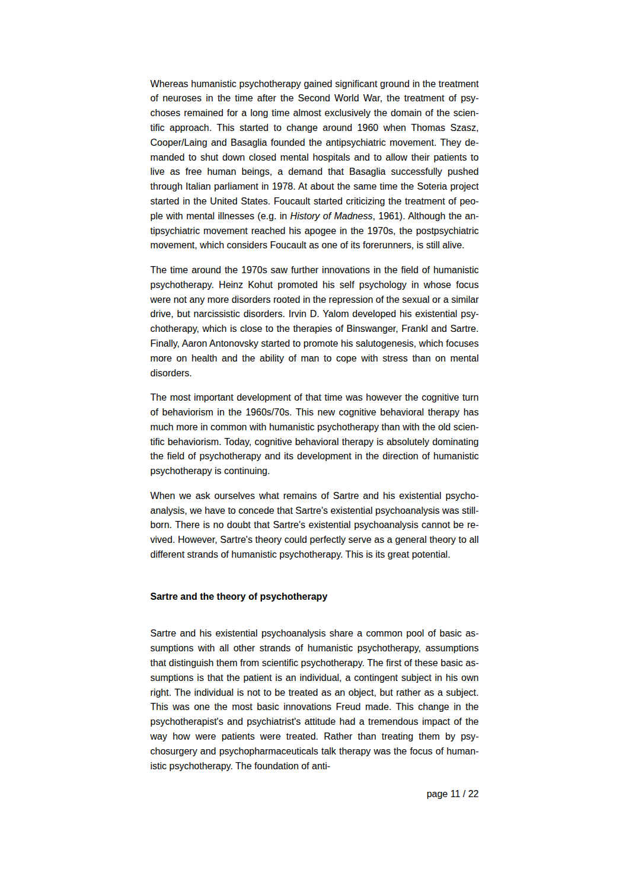Whereas humanistic psychotherapy gained significant ground in the treatment of neuroses in the time after the Second World War, the treatment of psychoses remained for a long time almost exclusively the domain of the scientific approach. This started to change around 1960 when Thomas Szasz, Cooper/Laing and Basaglia founded the antipsychiatric movement. They demanded to shut down closed mental hospitals and to allow their patients to live as free human beings, a demand that Basaglia successfully pushed through Italian parliament in 1978. At about the same time the Soteria project started in the United States. Foucault started criticizing the treatment of people with mental illnesses (e.g. in History of Madness, 1961). Although the antipsychiatric movement reached his apogee in the 1970s, the postpsychiatric movement, which considers Foucault as one of its forerunners, is still alive.
The time around the 1970s saw further innovations in the field of humanistic psychotherapy. Heinz Kohut promoted his self psychology in whose focus were not any more disorders rooted in the repression of the sexual or a similar drive, but narcissistic disorders. Irvin D. Yalom developed his existential psychotherapy, which is close to the therapies of Binswanger, Frankl and Sartre. Finally, Aaron Antonovsky started to promote his salutogenesis, which focuses more on health and the ability of man to cope with stress than on mental disorders.
The most important development of that time was however the cognitive turn of behaviorism in the 1960s/70s. This new cognitive behavioral therapy has much more in common with humanistic psychotherapy than with the old scientific behaviorism. Today, cognitive behavioral therapy is absolutely dominating the field of psychotherapy and its development in the direction of humanistic psychotherapy is continuing.
When we ask ourselves what remains of Sartre and his existential psychoanalysis, we have to concede that Sartre's existential psychoanalysis was stillborn. There is no doubt that Sartre's existential psychoanalysis cannot be revived. However, Sartre's theory could perfectly serve as a general theory to all different strands of humanistic psychotherapy. This is its great potential.
Sartre and the theory of psychotherapy
Sartre and his existential psychoanalysis share a common pool of basic assumptions with all other strands of humanistic psychotherapy, assumptions that distinguish them from scientific psychotherapy. The first of these basic assumptions is that the patient is an individual, a contingent subject in his own right. The individual is not to be treated as an object, but rather as a subject. This was one the most basic innovations Freud made. This change in the psychotherapist's and psychiatrist's attitude had a tremendous impact of the way how were patients were treated. Rather than treating them by psychosurgery and psychopharmaceuticals talk therapy was the focus of humanistic psychotherapy. The foundation of anti-
page 11 / 22